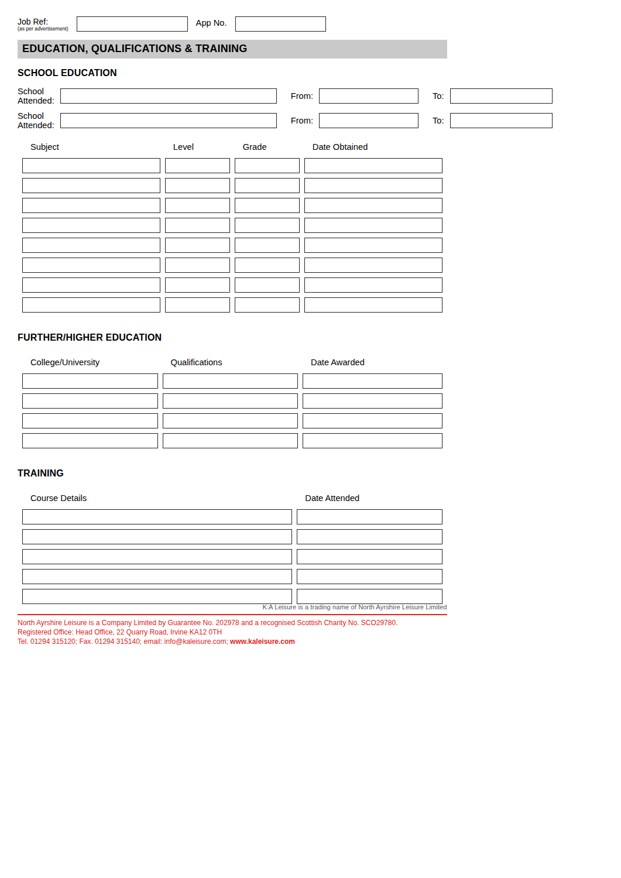Job Ref:(as per advertisement)
App No.
EDUCATION, QUALIFICATIONS & TRAINING
SCHOOL EDUCATION
School Attended:
From:
To:
School Attended:
From:
To:
| Subject | Level | Grade | Date Obtained |
| --- | --- | --- | --- |
FURTHER/HIGHER EDUCATION
| College/University | Qualifications | Date Awarded |
| --- | --- | --- |
TRAINING
| Course Details | Date Attended |
| --- | --- |
K:A Leisure is a trading name of North Ayrshire Leisure Limited
North Ayrshire Leisure is a Company Limited by Guarantee No. 202978 and a recognised Scottish Charity No. SCO29780.
Registered Office: Head Office, 22 Quarry Road, Irvine KA12 0TH
Tel. 01294 315120; Fax. 01294 315140; email: info@kaleisure.com; www.kaleisure.com